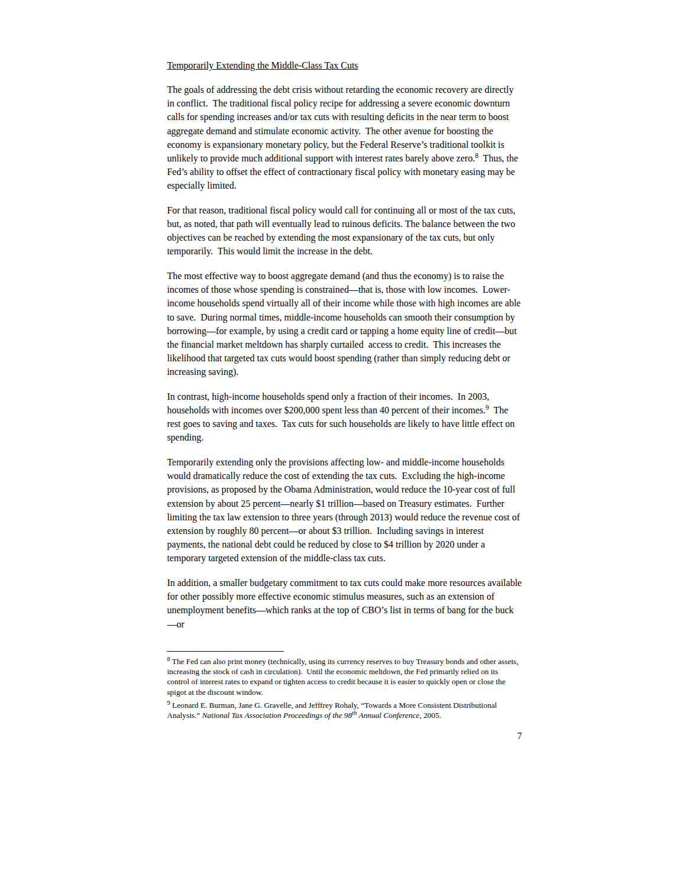Temporarily Extending the Middle-Class Tax Cuts
The goals of addressing the debt crisis without retarding the economic recovery are directly in conflict. The traditional fiscal policy recipe for addressing a severe economic downturn calls for spending increases and/or tax cuts with resulting deficits in the near term to boost aggregate demand and stimulate economic activity. The other avenue for boosting the economy is expansionary monetary policy, but the Federal Reserve’s traditional toolkit is unlikely to provide much additional support with interest rates barely above zero.8 Thus, the Fed’s ability to offset the effect of contractionary fiscal policy with monetary easing may be especially limited.
For that reason, traditional fiscal policy would call for continuing all or most of the tax cuts, but, as noted, that path will eventually lead to ruinous deficits. The balance between the two objectives can be reached by extending the most expansionary of the tax cuts, but only temporarily. This would limit the increase in the debt.
The most effective way to boost aggregate demand (and thus the economy) is to raise the incomes of those whose spending is constrained—that is, those with low incomes. Lower-income households spend virtually all of their income while those with high incomes are able to save. During normal times, middle-income households can smooth their consumption by borrowing—for example, by using a credit card or tapping a home equity line of credit—but the financial market meltdown has sharply curtailed access to credit. This increases the likelihood that targeted tax cuts would boost spending (rather than simply reducing debt or increasing saving).
In contrast, high-income households spend only a fraction of their incomes. In 2003, households with incomes over $200,000 spent less than 40 percent of their incomes.9 The rest goes to saving and taxes. Tax cuts for such households are likely to have little effect on spending.
Temporarily extending only the provisions affecting low- and middle-income households would dramatically reduce the cost of extending the tax cuts. Excluding the high-income provisions, as proposed by the Obama Administration, would reduce the 10-year cost of full extension by about 25 percent—nearly $1 trillion—based on Treasury estimates. Further limiting the tax law extension to three years (through 2013) would reduce the revenue cost of extension by roughly 80 percent—or about $3 trillion. Including savings in interest payments, the national debt could be reduced by close to $4 trillion by 2020 under a temporary targeted extension of the middle-class tax cuts.
In addition, a smaller budgetary commitment to tax cuts could make more resources available for other possibly more effective economic stimulus measures, such as an extension of unemployment benefits—which ranks at the top of CBO’s list in terms of bang for the buck—or
8 The Fed can also print money (technically, using its currency reserves to buy Treasury bonds and other assets, increasing the stock of cash in circulation). Until the economic meltdown, the Fed primarily relied on its control of interest rates to expand or tighten access to credit because it is easier to quickly open or close the spigot at the discount window.
9 Leonard E. Burman, Jane G. Gravelle, and Jefffrey Rohaly, “Towards a More Consistent Distributional Analysis.” National Tax Association Proceedings of the 98th Annual Conference, 2005.
7